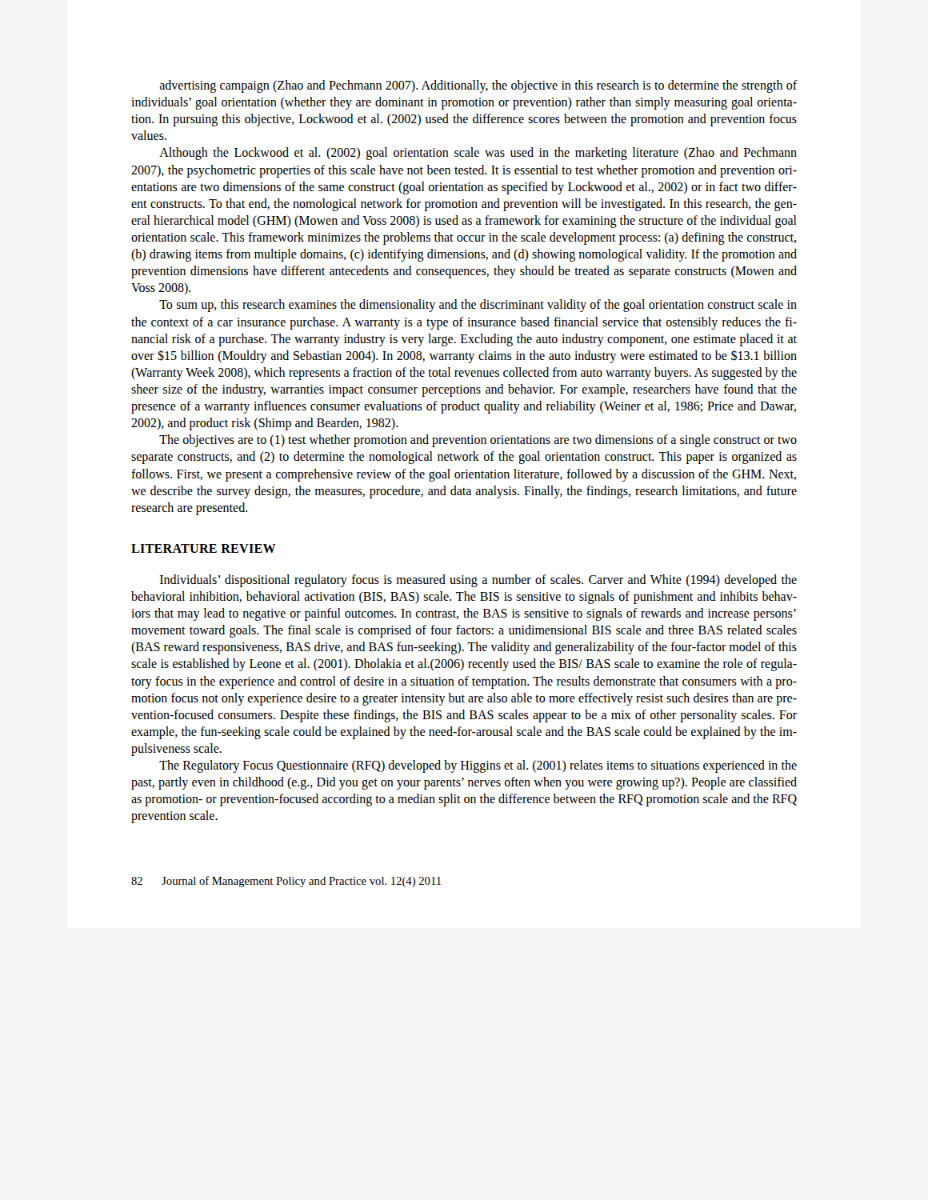advertising campaign (Zhao and Pechmann 2007). Additionally, the objective in this research is to determine the strength of individuals’ goal orientation (whether they are dominant in promotion or prevention) rather than simply measuring goal orientation. In pursuing this objective, Lockwood et al. (2002) used the difference scores between the promotion and prevention focus values.
Although the Lockwood et al. (2002) goal orientation scale was used in the marketing literature (Zhao and Pechmann 2007), the psychometric properties of this scale have not been tested. It is essential to test whether promotion and prevention orientations are two dimensions of the same construct (goal orientation as specified by Lockwood et al., 2002) or in fact two different constructs. To that end, the nomological network for promotion and prevention will be investigated. In this research, the general hierarchical model (GHM) (Mowen and Voss 2008) is used as a framework for examining the structure of the individual goal orientation scale. This framework minimizes the problems that occur in the scale development process: (a) defining the construct, (b) drawing items from multiple domains, (c) identifying dimensions, and (d) showing nomological validity. If the promotion and prevention dimensions have different antecedents and consequences, they should be treated as separate constructs (Mowen and Voss 2008).
To sum up, this research examines the dimensionality and the discriminant validity of the goal orientation construct scale in the context of a car insurance purchase. A warranty is a type of insurance based financial service that ostensibly reduces the financial risk of a purchase. The warranty industry is very large. Excluding the auto industry component, one estimate placed it at over $15 billion (Mouldry and Sebastian 2004). In 2008, warranty claims in the auto industry were estimated to be $13.1 billion (Warranty Week 2008), which represents a fraction of the total revenues collected from auto warranty buyers. As suggested by the sheer size of the industry, warranties impact consumer perceptions and behavior. For example, researchers have found that the presence of a warranty influences consumer evaluations of product quality and reliability (Weiner et al, 1986; Price and Dawar, 2002), and product risk (Shimp and Bearden, 1982).
The objectives are to (1) test whether promotion and prevention orientations are two dimensions of a single construct or two separate constructs, and (2) to determine the nomological network of the goal orientation construct. This paper is organized as follows. First, we present a comprehensive review of the goal orientation literature, followed by a discussion of the GHM. Next, we describe the survey design, the measures, procedure, and data analysis. Finally, the findings, research limitations, and future research are presented.
LITERATURE REVIEW
Individuals’ dispositional regulatory focus is measured using a number of scales. Carver and White (1994) developed the behavioral inhibition, behavioral activation (BIS, BAS) scale. The BIS is sensitive to signals of punishment and inhibits behaviors that may lead to negative or painful outcomes. In contrast, the BAS is sensitive to signals of rewards and increase persons’ movement toward goals. The final scale is comprised of four factors: a unidimensional BIS scale and three BAS related scales (BAS reward responsiveness, BAS drive, and BAS fun-seeking). The validity and generalizability of the four-factor model of this scale is established by Leone et al. (2001). Dholakia et al.(2006) recently used the BIS/ BAS scale to examine the role of regulatory focus in the experience and control of desire in a situation of temptation. The results demonstrate that consumers with a promotion focus not only experience desire to a greater intensity but are also able to more effectively resist such desires than are prevention-focused consumers. Despite these findings, the BIS and BAS scales appear to be a mix of other personality scales. For example, the fun-seeking scale could be explained by the need-for-arousal scale and the BAS scale could be explained by the impulsiveness scale.
The Regulatory Focus Questionnaire (RFQ) developed by Higgins et al. (2001) relates items to situations experienced in the past, partly even in childhood (e.g., Did you get on your parents’ nerves often when you were growing up?). People are classified as promotion- or prevention-focused according to a median split on the difference between the RFQ promotion scale and the RFQ prevention scale.
82 Journal of Management Policy and Practice vol. 12(4) 2011